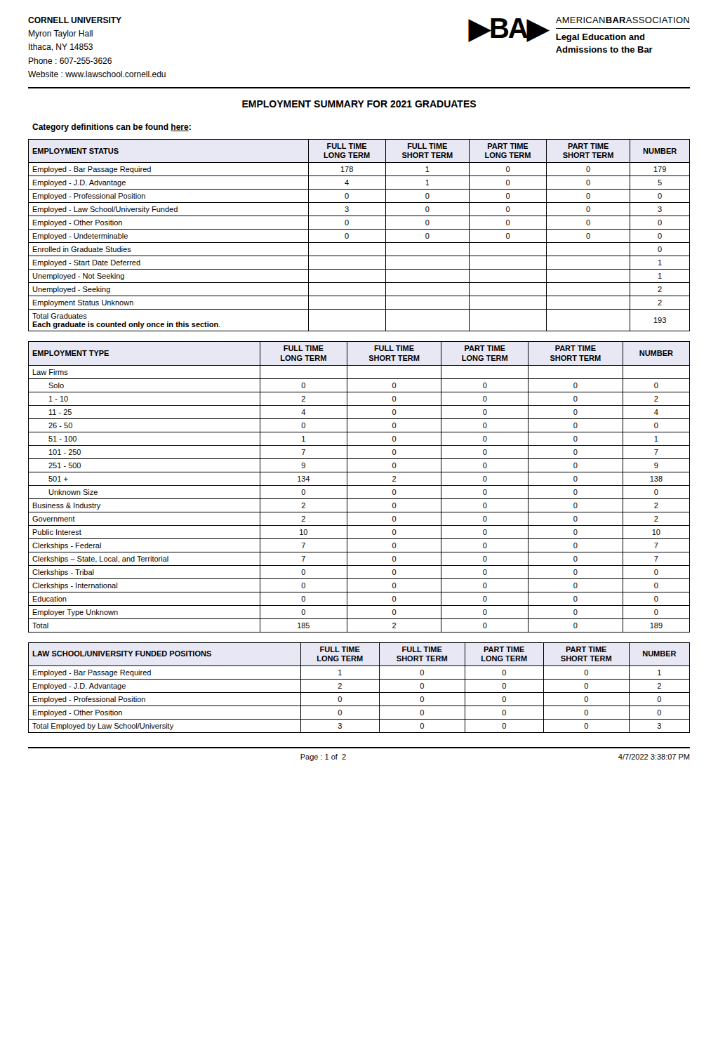CORNELL UNIVERSITY
Myron Taylor Hall
Ithaca, NY 14853
Phone : 607-255-3626
Website : www.lawschool.cornell.edu
▶BA▶
AMERICANBARASSOCIATION
Legal Education and
Admissions to the Bar
EMPLOYMENT SUMMARY FOR 2021 GRADUATES
Category definitions can be found here:
| EMPLOYMENT STATUS | FULL TIME LONG TERM | FULL TIME SHORT TERM | PART TIME LONG TERM | PART TIME SHORT TERM | NUMBER |
| --- | --- | --- | --- | --- | --- |
| Employed - Bar Passage Required | 178 | 1 | 0 | 0 | 179 |
| Employed - J.D. Advantage | 4 | 1 | 0 | 0 | 5 |
| Employed - Professional Position | 0 | 0 | 0 | 0 | 0 |
| Employed - Law School/University Funded | 3 | 0 | 0 | 0 | 3 |
| Employed - Other Position | 0 | 0 | 0 | 0 | 0 |
| Employed - Undeterminable | 0 | 0 | 0 | 0 | 0 |
| Enrolled in Graduate Studies | | | | | 0 |
| Employed - Start Date Deferred | | | | | 1 |
| Unemployed - Not Seeking | | | | | 1 |
| Unemployed - Seeking | | | | | 2 |
| Employment Status Unknown | | | | | 2 |
| Total Graduates Each graduate is counted only once in this section . | | | | | 193 |
| EMPLOYMENT TYPE | FULL TIME LONG TERM | FULL TIME SHORT TERM | PART TIME LONG TERM | PART TIME SHORT TERM | NUMBER |
| --- | --- | --- | --- | --- | --- |
| Law Firms | | | | | |
| Solo | 0 | 0 | 0 | 0 | 0 |
| 1 - 10 | 2 | 0 | 0 | 0 | 2 |
| 11 - 25 | 4 | 0 | 0 | 0 | 4 |
| 26 - 50 | 0 | 0 | 0 | 0 | 0 |
| 51 - 100 | 1 | 0 | 0 | 0 | 1 |
| 101 - 250 | 7 | 0 | 0 | 0 | 7 |
| 251 - 500 | 9 | 0 | 0 | 0 | 9 |
| 501 + | 134 | 2 | 0 | 0 | 138 |
| Unknown Size | 0 | 0 | 0 | 0 | 0 |
| Business & Industry | 2 | 0 | 0 | 0 | 2 |
| Government | 2 | 0 | 0 | 0 | 2 |
| Public Interest | 10 | 0 | 0 | 0 | 10 |
| Clerkships - Federal | 7 | 0 | 0 | 0 | 7 |
| Clerkships – State, Local, and Territorial | 7 | 0 | 0 | 0 | 7 |
| Clerkships - Tribal | 0 | 0 | 0 | 0 | 0 |
| Clerkships - International | 0 | 0 | 0 | 0 | 0 |
| Education | 0 | 0 | 0 | 0 | 0 |
| Employer Type Unknown | 0 | 0 | 0 | 0 | 0 |
| Total | 185 | 2 | 0 | 0 | 189 |
| LAW SCHOOL/UNIVERSITY FUNDED POSITIONS | FULL TIME LONG TERM | FULL TIME SHORT TERM | PART TIME LONG TERM | PART TIME SHORT TERM | NUMBER |
| --- | --- | --- | --- | --- | --- |
| Employed - Bar Passage Required | 1 | 0 | 0 | 0 | 1 |
| Employed - J.D. Advantage | 2 | 0 | 0 | 0 | 2 |
| Employed - Professional Position | 0 | 0 | 0 | 0 | 0 |
| Employed - Other Position | 0 | 0 | 0 | 0 | 0 |
| Total Employed by Law School/University | 3 | 0 | 0 | 0 | 3 |
Page : 1 of 2
4/7/2022 3:38:07 PM